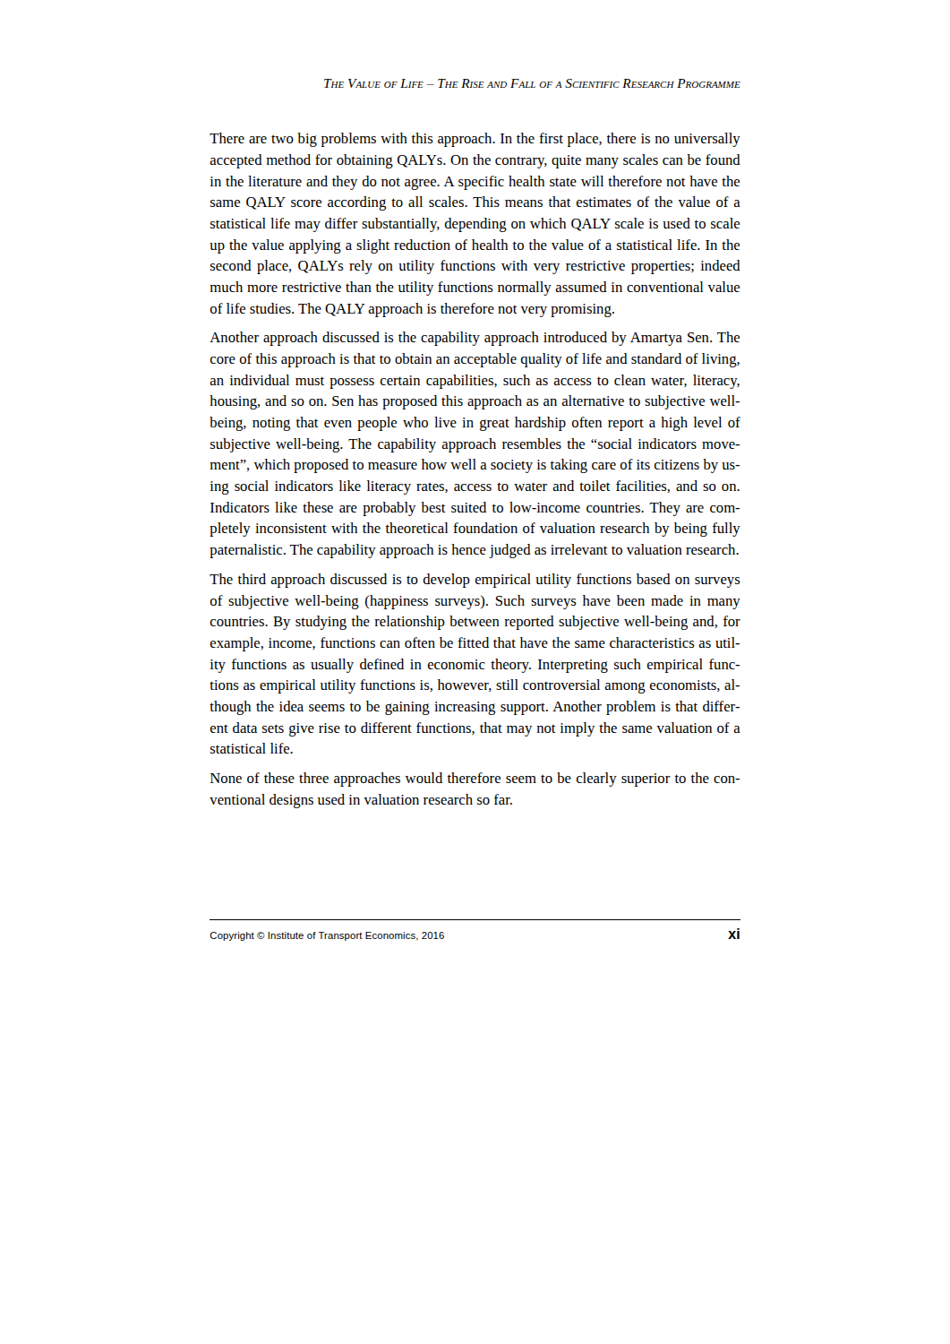The Value of Life – The Rise and Fall of a Scientific Research Programme
There are two big problems with this approach. In the first place, there is no universally accepted method for obtaining QALYs. On the contrary, quite many scales can be found in the literature and they do not agree. A specific health state will therefore not have the same QALY score according to all scales. This means that estimates of the value of a statistical life may differ substantially, depending on which QALY scale is used to scale up the value applying a slight reduction of health to the value of a statistical life. In the second place, QALYs rely on utility functions with very restrictive properties; indeed much more restrictive than the utility functions normally assumed in conventional value of life studies. The QALY approach is therefore not very promising.
Another approach discussed is the capability approach introduced by Amartya Sen. The core of this approach is that to obtain an acceptable quality of life and standard of living, an individual must possess certain capabilities, such as access to clean water, literacy, housing, and so on. Sen has proposed this approach as an alternative to subjective well-being, noting that even people who live in great hardship often report a high level of subjective well-being. The capability approach resembles the “social indicators movement”, which proposed to measure how well a society is taking care of its citizens by using social indicators like literacy rates, access to water and toilet facilities, and so on. Indicators like these are probably best suited to low-income countries. They are completely inconsistent with the theoretical foundation of valuation research by being fully paternalistic. The capability approach is hence judged as irrelevant to valuation research.
The third approach discussed is to develop empirical utility functions based on surveys of subjective well-being (happiness surveys). Such surveys have been made in many countries. By studying the relationship between reported subjective well-being and, for example, income, functions can often be fitted that have the same characteristics as utility functions as usually defined in economic theory. Interpreting such empirical functions as empirical utility functions is, however, still controversial among economists, although the idea seems to be gaining increasing support. Another problem is that different data sets give rise to different functions, that may not imply the same valuation of a statistical life.
None of these three approaches would therefore seem to be clearly superior to the conventional designs used in valuation research so far.
Copyright © Institute of Transport Economics, 2016 xi